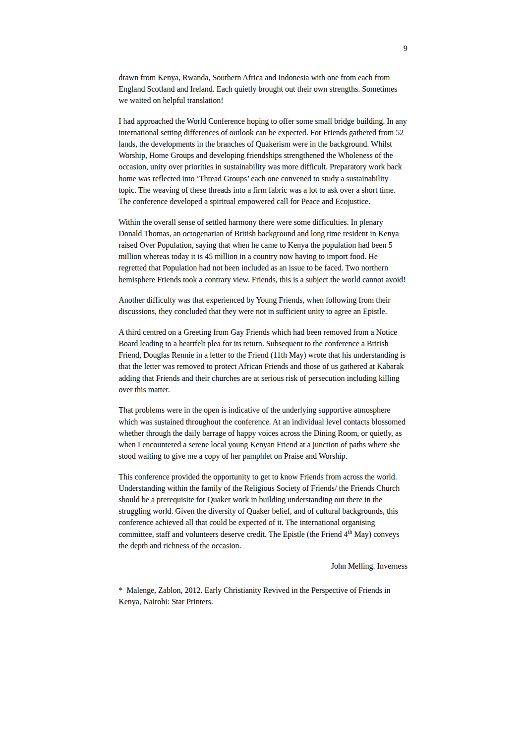9
drawn from Kenya, Rwanda, Southern Africa and Indonesia with one from each from England Scotland and Ireland. Each quietly brought out their own strengths. Sometimes we waited on helpful translation!
I had approached the World Conference hoping to offer some small bridge building. In any international setting differences of outlook can be expected. For Friends gathered from 52 lands, the developments in the branches of Quakerism were in the background. Whilst Worship, Home Groups and developing friendships strengthened the Wholeness of the occasion, unity over priorities in sustainability was more difficult. Preparatory work back home was reflected into ‘Thread Groups’ each one convened to study a sustainability topic. The weaving of these threads into a firm fabric was a lot to ask over a short time. The conference developed a spiritual empowered call for Peace and Ecojustice.
Within the overall sense of settled harmony there were some difficulties. In plenary Donald Thomas, an octogenarian of British background and long time resident in Kenya raised Over Population, saying that when he came to Kenya the population had been 5 million whereas today it is 45 million in a country now having to import food. He regretted that Population had not been included as an issue to be faced. Two northern hemisphere Friends took a contrary view. Friends, this is a subject the world cannot avoid!
Another difficulty was that experienced by Young Friends, when following from their discussions, they concluded that they were not in sufficient unity to agree an Epistle.
A third centred on a Greeting from Gay Friends which had been removed from a Notice Board leading to a heartfelt plea for its return. Subsequent to the conference a British Friend, Douglas Rennie in a letter to the Friend (11th May) wrote that his understanding is that the letter was removed to protect African Friends and those of us gathered at Kabarak adding that Friends and their churches are at serious risk of persecution including killing over this matter.
That problems were in the open is indicative of the underlying supportive atmosphere which was sustained throughout the conference. At an individual level contacts blossomed whether through the daily barrage of happy voices across the Dining Room, or quietly, as when I encountered a serene local young Kenyan Friend at a junction of paths where she stood waiting to give me a copy of her pamphlet on Praise and Worship.
This conference provided the opportunity to get to know Friends from across the world. Understanding within the family of the Religious Society of Friends/ the Friends Church should be a prerequisite for Quaker work in building understanding out there in the struggling world. Given the diversity of Quaker belief, and of cultural backgrounds, this conference achieved all that could be expected of it. The international organising committee, staff and volunteers deserve credit. The Epistle (the Friend 4th May) conveys the depth and richness of the occasion.
John Melling. Inverness
* Malenge, Zablon, 2012. Early Christianity Revived in the Perspective of Friends in Kenya, Nairobi: Star Printers.